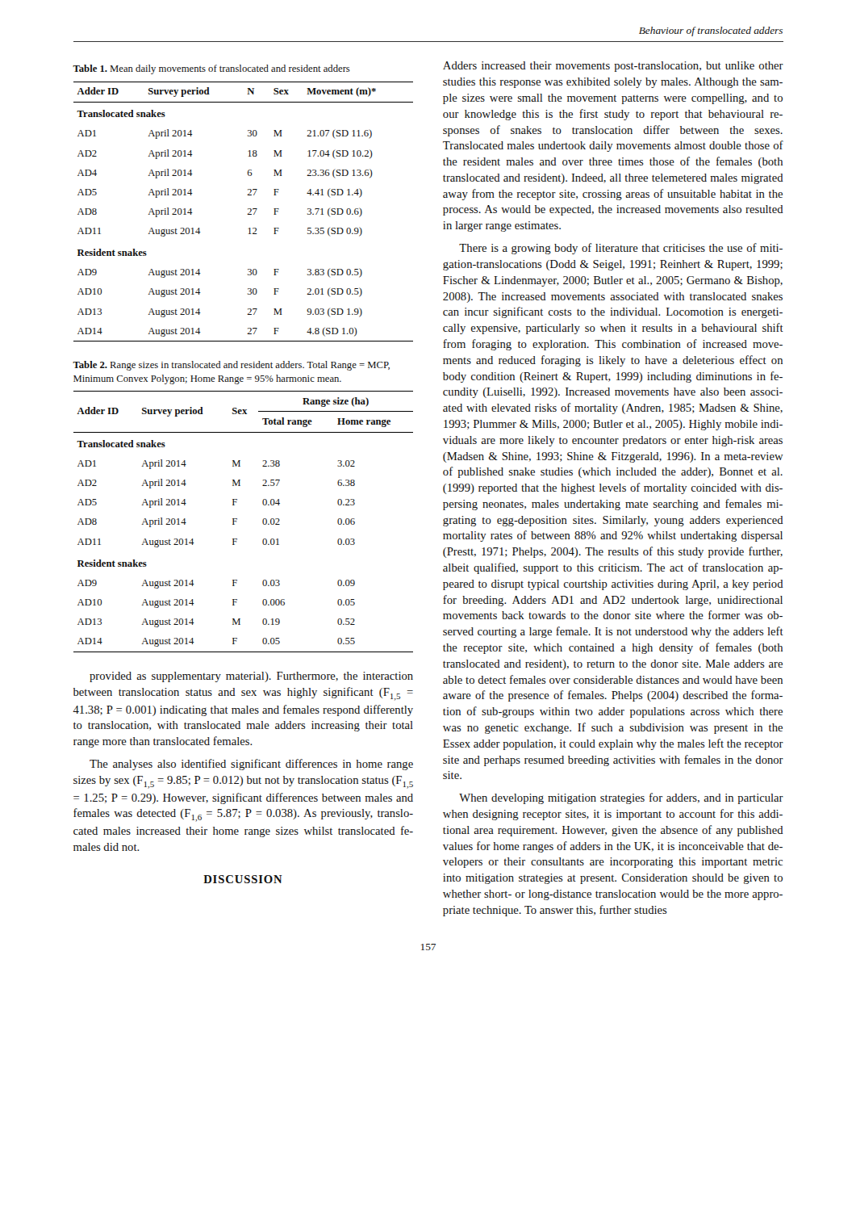Behaviour of translocated adders
Table 1. Mean daily movements of translocated and resident adders
| Adder ID | Survey period | N | Sex | Movement (m)* |
| --- | --- | --- | --- | --- |
| Translocated snakes |
| AD1 | April 2014 | 30 | M | 21.07 (SD 11.6) |
| AD2 | April 2014 | 18 | M | 17.04 (SD 10.2) |
| AD4 | April 2014 | 6 | M | 23.36 (SD 13.6) |
| AD5 | April 2014 | 27 | F | 4.41 (SD 1.4) |
| AD8 | April 2014 | 27 | F | 3.71 (SD 0.6) |
| AD11 | August 2014 | 12 | F | 5.35 (SD 0.9) |
| Resident snakes |
| AD9 | August 2014 | 30 | F | 3.83 (SD 0.5) |
| AD10 | August 2014 | 30 | F | 2.01 (SD 0.5) |
| AD13 | August 2014 | 27 | M | 9.03 (SD 1.9) |
| AD14 | August 2014 | 27 | F | 4.8 (SD 1.0) |
Table 2. Range sizes in translocated and resident adders. Total Range = MCP, Minimum Convex Polygon; Home Range = 95% harmonic mean.
| Adder ID | Survey period | Sex | Range size (ha) |
| --- | --- | --- | --- |
| Total range | Home range |
| Translocated snakes |
| AD1 | April 2014 | M | 2.38 | 3.02 |
| AD2 | April 2014 | M | 2.57 | 6.38 |
| AD5 | April 2014 | F | 0.04 | 0.23 |
| AD8 | April 2014 | F | 0.02 | 0.06 |
| AD11 | August 2014 | F | 0.01 | 0.03 |
| Resident snakes |
| AD9 | August 2014 | F | 0.03 | 0.09 |
| AD10 | August 2014 | F | 0.006 | 0.05 |
| AD13 | August 2014 | M | 0.19 | 0.52 |
| AD14 | August 2014 | F | 0.05 | 0.55 |
provided as supplementary material). Furthermore, the interaction between translocation status and sex was highly significant (F1,5 = 41.38; P = 0.001) indicating that males and females respond differently to translocation, with translocated male adders increasing their total range more than translocated females.
The analyses also identified significant differences in home range sizes by sex (F1,5 = 9.85; P = 0.012) but not by translocation status (F1,5 = 1.25; P = 0.29). However, significant differences between males and females was detected (F1,6 = 5.87; P = 0.038). As previously, translocated males increased their home range sizes whilst translocated females did not.
DISCUSSION
Adders increased their movements post-translocation, but unlike other studies this response was exhibited solely by males. Although the sample sizes were small the movement patterns were compelling, and to our knowledge this is the first study to report that behavioural responses of snakes to translocation differ between the sexes. Translocated males undertook daily movements almost double those of the resident males and over three times those of the females (both translocated and resident). Indeed, all three telemetered males migrated away from the receptor site, crossing areas of unsuitable habitat in the process. As would be expected, the increased movements also resulted in larger range estimates.
There is a growing body of literature that criticises the use of mitigation-translocations (Dodd & Seigel, 1991; Reinhert & Rupert, 1999; Fischer & Lindenmayer, 2000; Butler et al., 2005; Germano & Bishop, 2008). The increased movements associated with translocated snakes can incur significant costs to the individual. Locomotion is energetically expensive, particularly so when it results in a behavioural shift from foraging to exploration. This combination of increased movements and reduced foraging is likely to have a deleterious effect on body condition (Reinert & Rupert, 1999) including diminutions in fecundity (Luiselli, 1992). Increased movements have also been associated with elevated risks of mortality (Andren, 1985; Madsen & Shine, 1993; Plummer & Mills, 2000; Butler et al., 2005). Highly mobile individuals are more likely to encounter predators or enter high-risk areas (Madsen & Shine, 1993; Shine & Fitzgerald, 1996). In a meta-review of published snake studies (which included the adder), Bonnet et al. (1999) reported that the highest levels of mortality coincided with dispersing neonates, males undertaking mate searching and females migrating to egg-deposition sites. Similarly, young adders experienced mortality rates of between 88% and 92% whilst undertaking dispersal (Prestt, 1971; Phelps, 2004). The results of this study provide further, albeit qualified, support to this criticism. The act of translocation appeared to disrupt typical courtship activities during April, a key period for breeding. Adders AD1 and AD2 undertook large, unidirectional movements back towards to the donor site where the former was observed courting a large female. It is not understood why the adders left the receptor site, which contained a high density of females (both translocated and resident), to return to the donor site. Male adders are able to detect females over considerable distances and would have been aware of the presence of females. Phelps (2004) described the formation of sub-groups within two adder populations across which there was no genetic exchange. If such a subdivision was present in the Essex adder population, it could explain why the males left the receptor site and perhaps resumed breeding activities with females in the donor site.
When developing mitigation strategies for adders, and in particular when designing receptor sites, it is important to account for this additional area requirement. However, given the absence of any published values for home ranges of adders in the UK, it is inconceivable that developers or their consultants are incorporating this important metric into mitigation strategies at present. Consideration should be given to whether short- or long-distance translocation would be the more appropriate technique. To answer this, further studies
157